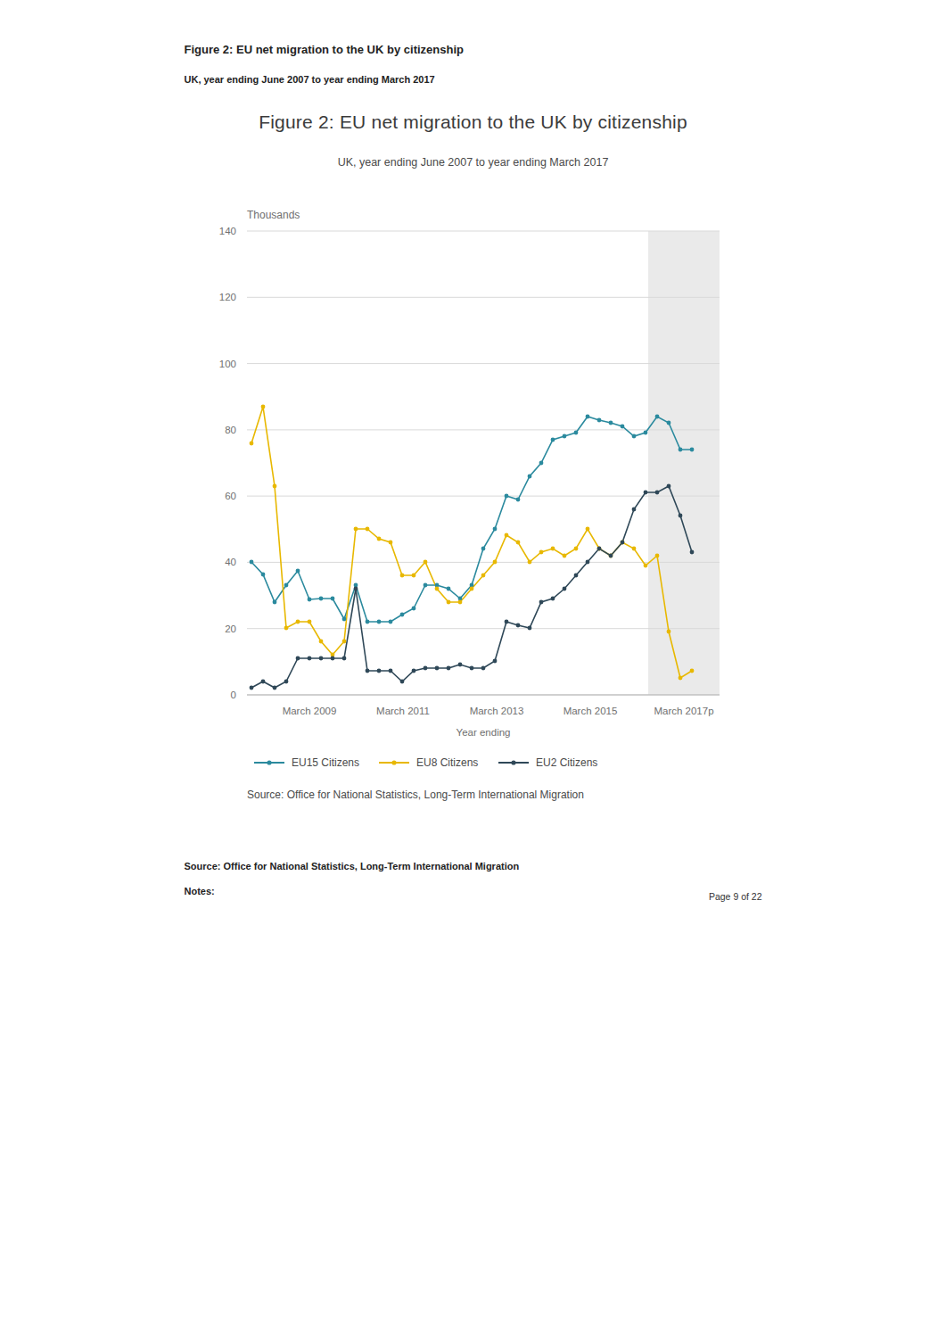Figure 2: EU net migration to the UK by citizenship
UK, year ending June 2007 to year ending March 2017
Figure 2: EU net migration to the UK by citizenship
UK, year ending June 2007 to year ending March 2017
0 20 40 60 80 100 120 140 Thousands March 2009 March 2011 March 2013 March 2015 March 2017p Year ending EU15 Citizens EU8 Citizens EU2 Citizens Source: Office for National Statistics, Long-Term International Migration
Source: Office for National Statistics, Long-Term International Migration
Notes:
Page 9 of 22